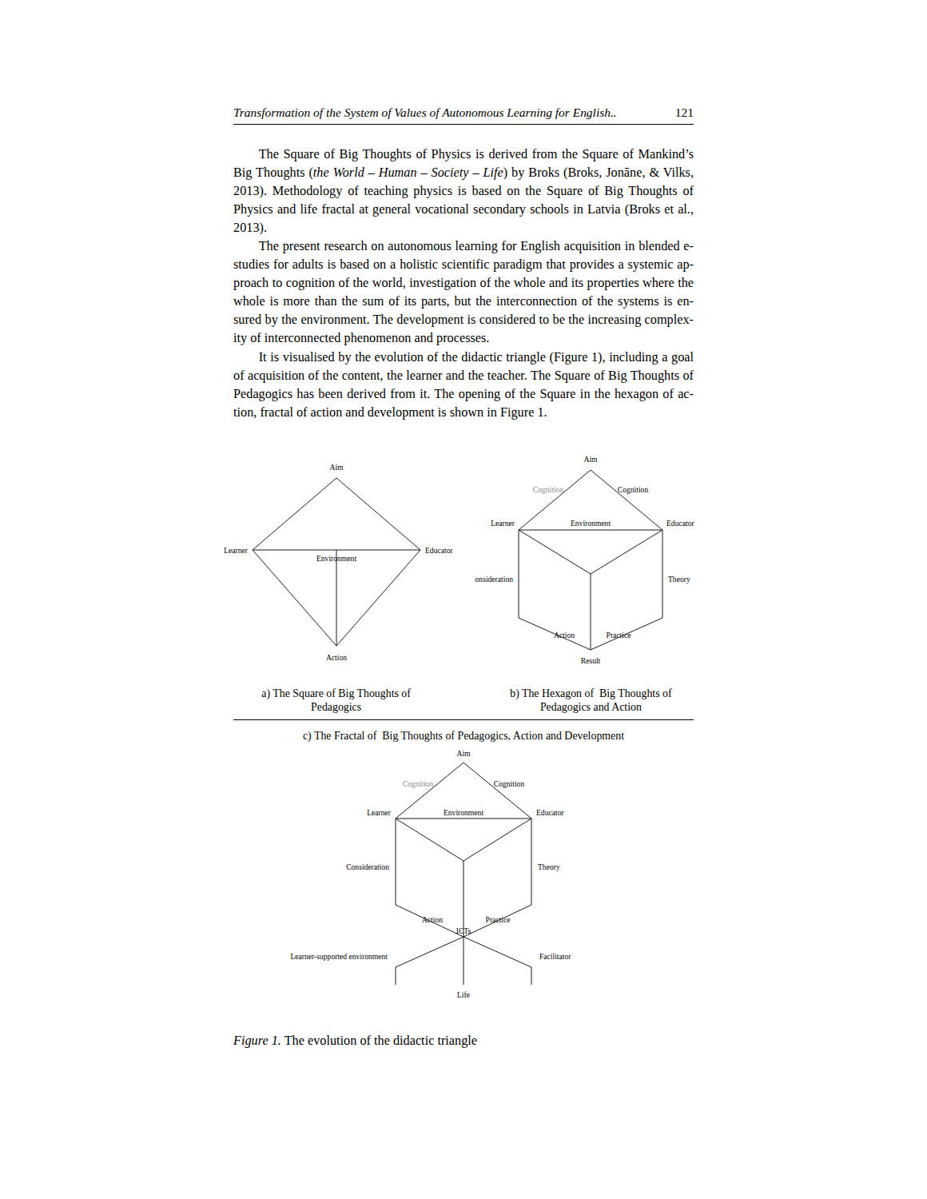Transformation of the System of Values of Autonomous Learning for English.. 121
The Square of Big Thoughts of Physics is derived from the Square of Mankind’s Big Thoughts (the World – Human – Society – Life) by Broks (Broks, Jonāne, & Vilks, 2013). Methodology of teaching physics is based on the Square of Big Thoughts of Physics and life fractal at general vocational secondary schools in Latvia (Broks et al., 2013).
The present research on autonomous learning for English acquisition in blended e-studies for adults is based on a holistic scientific paradigm that provides a systemic approach to cognition of the world, investigation of the whole and its properties where the whole is more than the sum of its parts, but the interconnection of the systems is ensured by the environment. The development is considered to be the increasing complexity of interconnected phenomenon and processes.
It is visualised by the evolution of the didactic triangle (Figure 1), including a goal of acquisition of the content, the learner and the teacher. The Square of Big Thoughts of Pedagogics has been derived from it. The opening of the Square in the hexagon of action, fractal of action and development is shown in Figure 1.
Aim Learner Educator Environment Action
a) The Square of Big Thoughts of
Pedagogics
Aim Cognition Cognition Learner Educator Environment Consideration Theory Action Practice Result
b) The Hexagon of Big Thoughts of
Pedagogics and Action
c) The Fractal of Big Thoughts of Pedagogics, Action and Development
Aim Cognition Cognition Learner Educator Environment Consideration Theory Action Practice ICTs Learner-supported environment Facilitator Life
Figure 1. The evolution of the didactic triangle